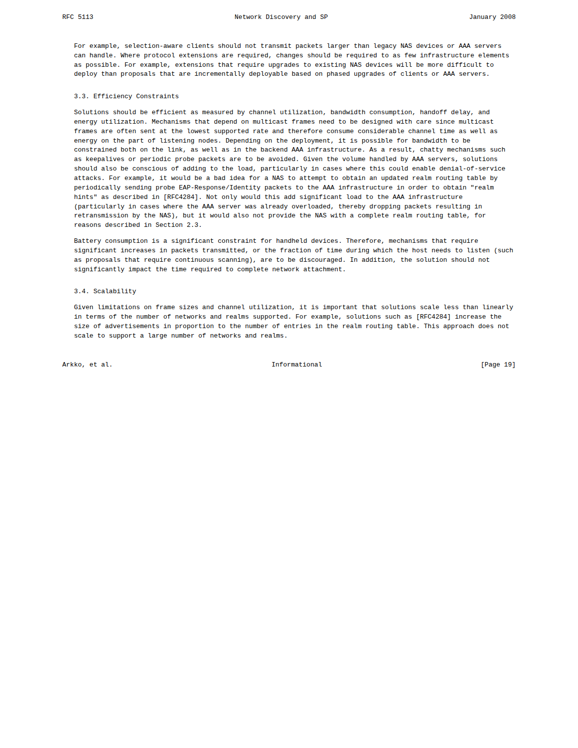RFC 5113 Network Discovery and SP January 2008
For example, selection-aware clients should not transmit packets larger than legacy NAS devices or AAA servers can handle. Where protocol extensions are required, changes should be required to as few infrastructure elements as possible. For example, extensions that require upgrades to existing NAS devices will be more difficult to deploy than proposals that are incrementally deployable based on phased upgrades of clients or AAA servers.
3.3. Efficiency Constraints
Solutions should be efficient as measured by channel utilization, bandwidth consumption, handoff delay, and energy utilization. Mechanisms that depend on multicast frames need to be designed with care since multicast frames are often sent at the lowest supported rate and therefore consume considerable channel time as well as energy on the part of listening nodes. Depending on the deployment, it is possible for bandwidth to be constrained both on the link, as well as in the backend AAA infrastructure. As a result, chatty mechanisms such as keepalives or periodic probe packets are to be avoided. Given the volume handled by AAA servers, solutions should also be conscious of adding to the load, particularly in cases where this could enable denial-of-service attacks. For example, it would be a bad idea for a NAS to attempt to obtain an updated realm routing table by periodically sending probe EAP-Response/Identity packets to the AAA infrastructure in order to obtain "realm hints" as described in [RFC4284]. Not only would this add significant load to the AAA infrastructure (particularly in cases where the AAA server was already overloaded, thereby dropping packets resulting in retransmission by the NAS), but it would also not provide the NAS with a complete realm routing table, for reasons described in Section 2.3.
Battery consumption is a significant constraint for handheld devices. Therefore, mechanisms that require significant increases in packets transmitted, or the fraction of time during which the host needs to listen (such as proposals that require continuous scanning), are to be discouraged. In addition, the solution should not significantly impact the time required to complete network attachment.
3.4. Scalability
Given limitations on frame sizes and channel utilization, it is important that solutions scale less than linearly in terms of the number of networks and realms supported. For example, solutions such as [RFC4284] increase the size of advertisements in proportion to the number of entries in the realm routing table. This approach does not scale to support a large number of networks and realms.
Arkko, et al. Informational [Page 19]